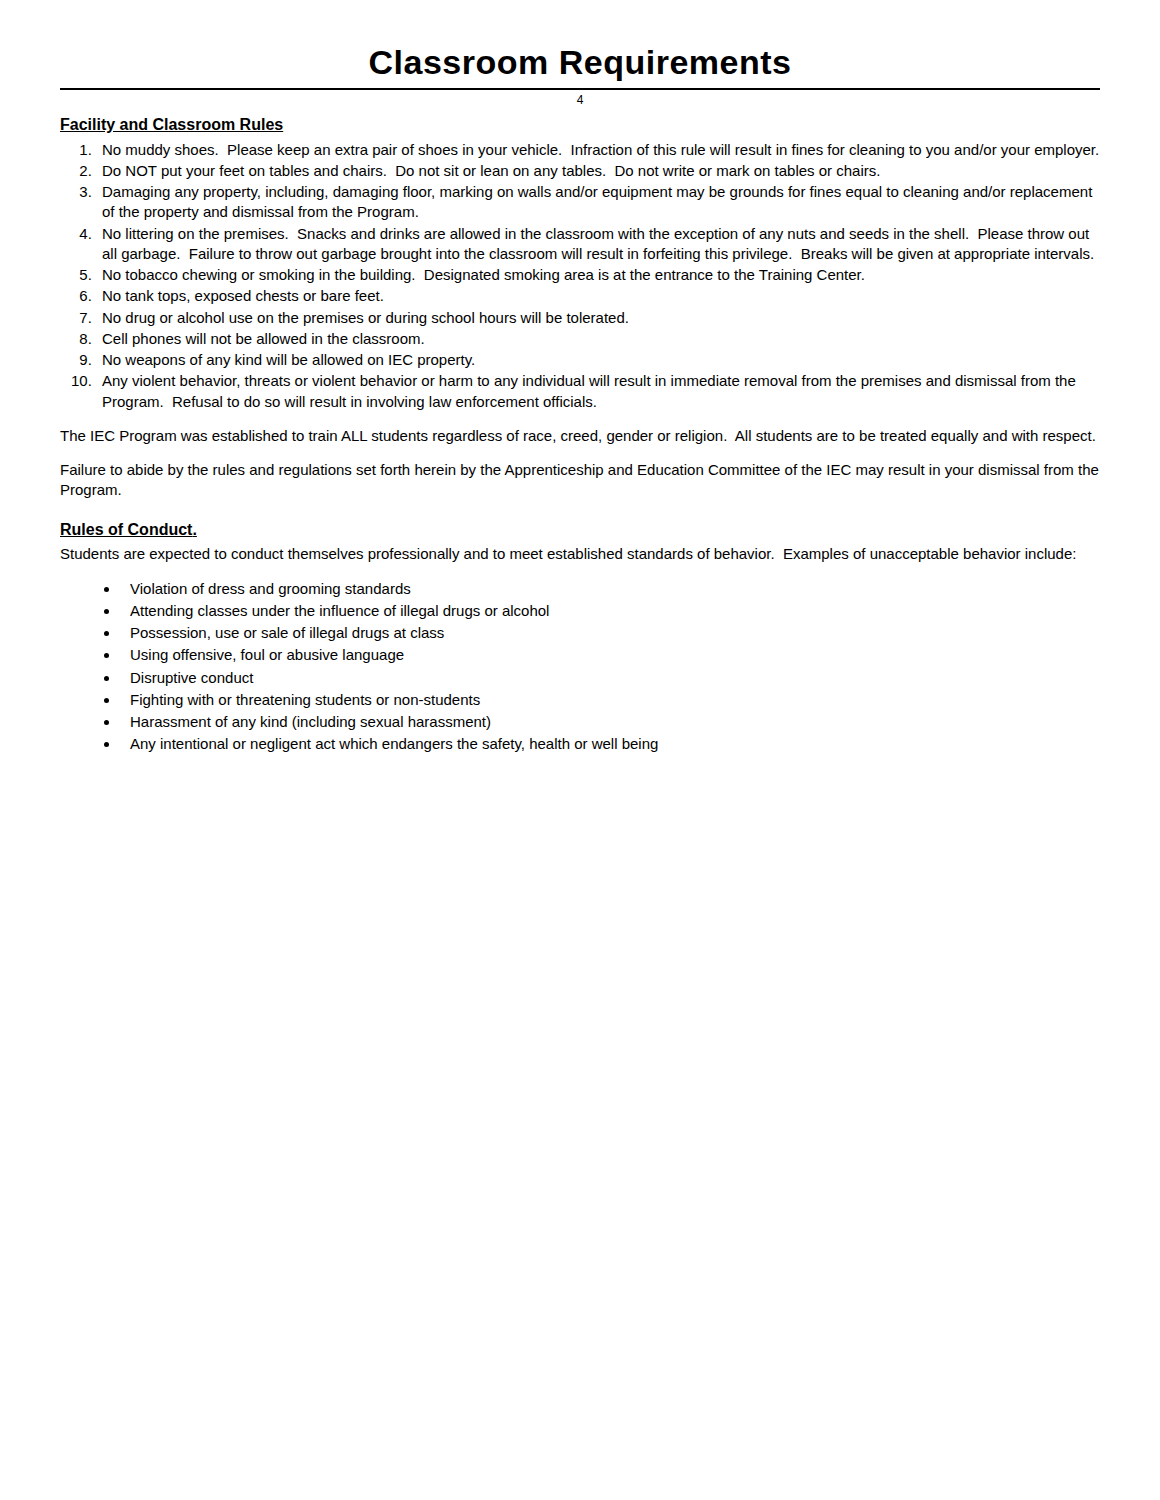Classroom Requirements
4
Facility and Classroom Rules
No muddy shoes. Please keep an extra pair of shoes in your vehicle. Infraction of this rule will result in fines for cleaning to you and/or your employer.
Do NOT put your feet on tables and chairs. Do not sit or lean on any tables. Do not write or mark on tables or chairs.
Damaging any property, including, damaging floor, marking on walls and/or equipment may be grounds for fines equal to cleaning and/or replacement of the property and dismissal from the Program.
No littering on the premises. Snacks and drinks are allowed in the classroom with the exception of any nuts and seeds in the shell. Please throw out all garbage. Failure to throw out garbage brought into the classroom will result in forfeiting this privilege. Breaks will be given at appropriate intervals.
No tobacco chewing or smoking in the building. Designated smoking area is at the entrance to the Training Center.
No tank tops, exposed chests or bare feet.
No drug or alcohol use on the premises or during school hours will be tolerated.
Cell phones will not be allowed in the classroom.
No weapons of any kind will be allowed on IEC property.
Any violent behavior, threats or violent behavior or harm to any individual will result in immediate removal from the premises and dismissal from the Program. Refusal to do so will result in involving law enforcement officials.
The IEC Program was established to train ALL students regardless of race, creed, gender or religion. All students are to be treated equally and with respect.
Failure to abide by the rules and regulations set forth herein by the Apprenticeship and Education Committee of the IEC may result in your dismissal from the Program.
Rules of Conduct.
Students are expected to conduct themselves professionally and to meet established standards of behavior. Examples of unacceptable behavior include:
Violation of dress and grooming standards
Attending classes under the influence of illegal drugs or alcohol
Possession, use or sale of illegal drugs at class
Using offensive, foul or abusive language
Disruptive conduct
Fighting with or threatening students or non-students
Harassment of any kind (including sexual harassment)
Any intentional or negligent act which endangers the safety, health or well being